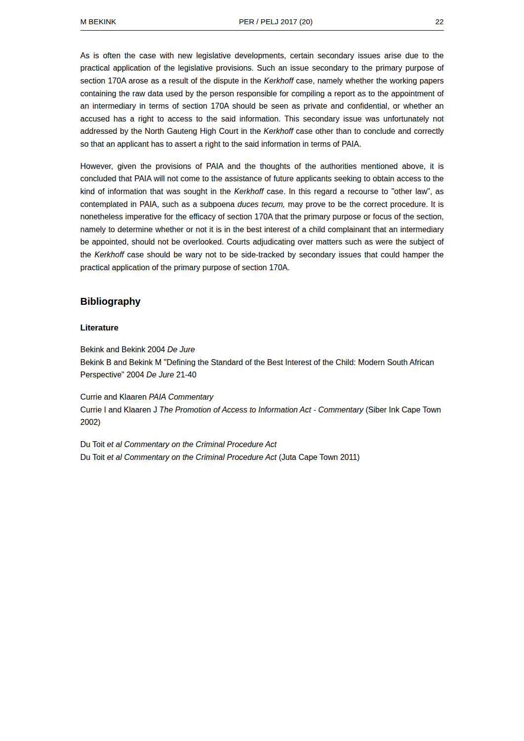M BEKINK PER / PELJ 2017 (20) 22
As is often the case with new legislative developments, certain secondary issues arise due to the practical application of the legislative provisions. Such an issue secondary to the primary purpose of section 170A arose as a result of the dispute in the Kerkhoff case, namely whether the working papers containing the raw data used by the person responsible for compiling a report as to the appointment of an intermediary in terms of section 170A should be seen as private and confidential, or whether an accused has a right to access to the said information. This secondary issue was unfortunately not addressed by the North Gauteng High Court in the Kerkhoff case other than to conclude and correctly so that an applicant has to assert a right to the said information in terms of PAIA.
However, given the provisions of PAIA and the thoughts of the authorities mentioned above, it is concluded that PAIA will not come to the assistance of future applicants seeking to obtain access to the kind of information that was sought in the Kerkhoff case. In this regard a recourse to "other law", as contemplated in PAIA, such as a subpoena duces tecum, may prove to be the correct procedure. It is nonetheless imperative for the efficacy of section 170A that the primary purpose or focus of the section, namely to determine whether or not it is in the best interest of a child complainant that an intermediary be appointed, should not be overlooked. Courts adjudicating over matters such as were the subject of the Kerkhoff case should be wary not to be side-tracked by secondary issues that could hamper the practical application of the primary purpose of section 170A.
Bibliography
Literature
Bekink and Bekink 2004 De Jure Bekink B and Bekink M "Defining the Standard of the Best Interest of the Child: Modern South African Perspective" 2004 De Jure 21-40
Currie and Klaaren PAIA Commentary Currie I and Klaaren J The Promotion of Access to Information Act - Commentary (Siber Ink Cape Town 2002)
Du Toit et al Commentary on the Criminal Procedure Act Du Toit et al Commentary on the Criminal Procedure Act (Juta Cape Town 2011)